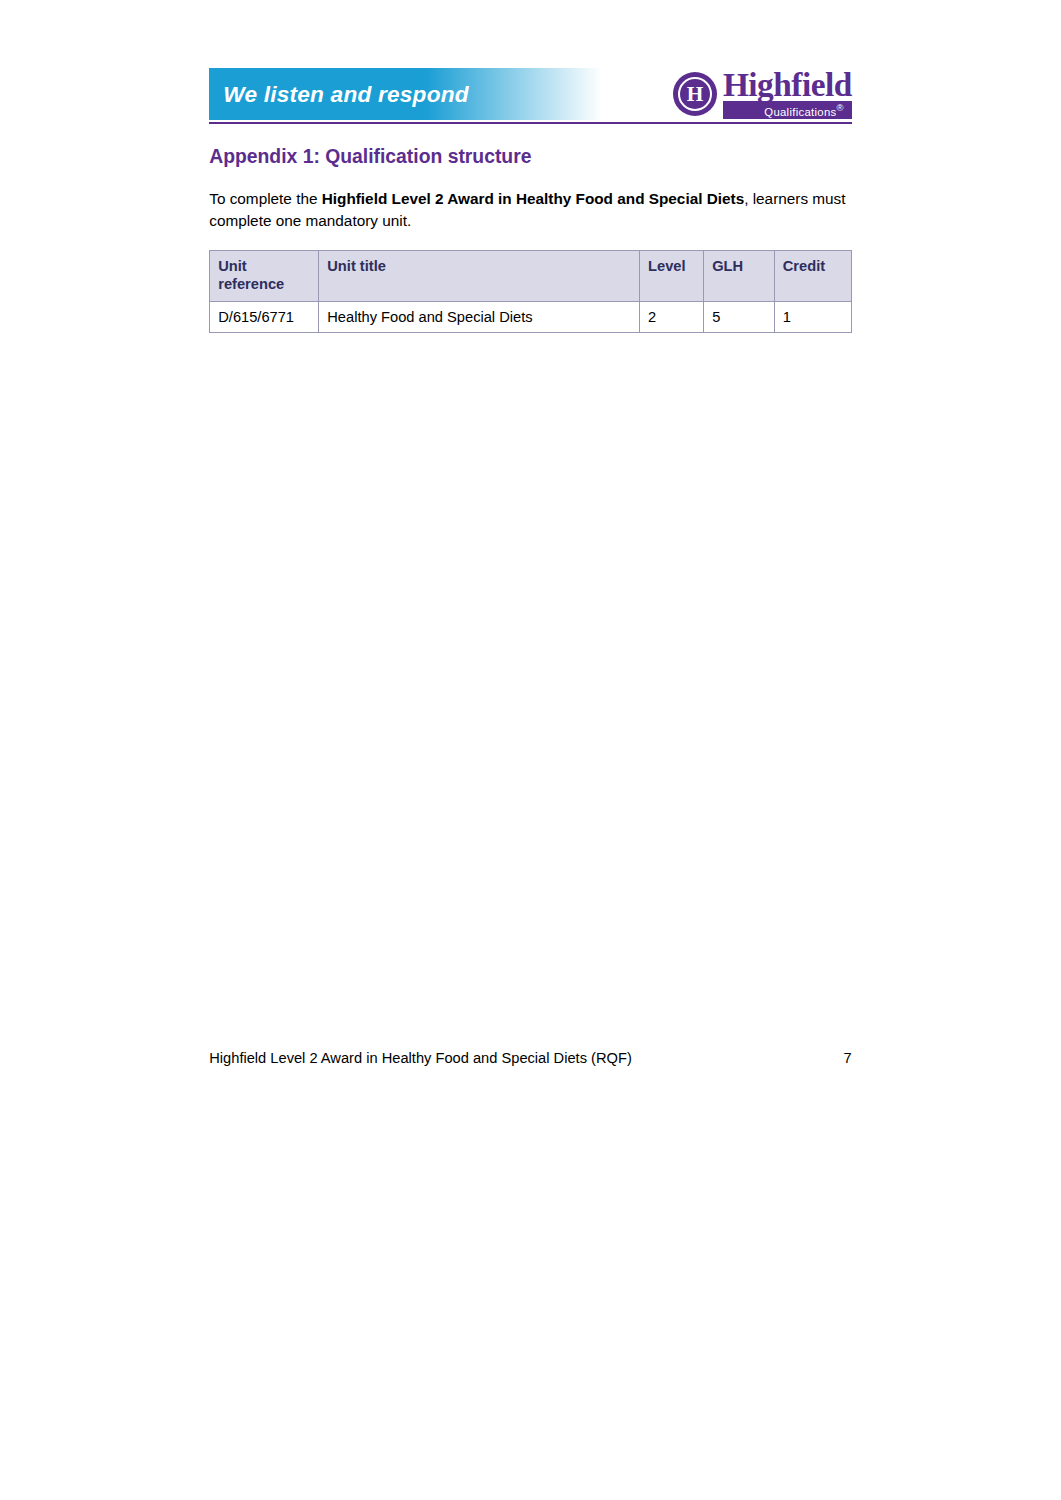We listen and respond
H
Highfield
Qualifications®
Appendix 1: Qualification structure
To complete the Highfield Level 2 Award in Healthy Food and Special Diets, learners must complete one mandatory unit.
| Unit reference | Unit title | Level | GLH | Credit |
| --- | --- | --- | --- | --- |
| D/615/6771 | Healthy Food and Special Diets | 2 | 5 | 1 |
Highfield Level 2 Award in Healthy Food and Special Diets (RQF) 7